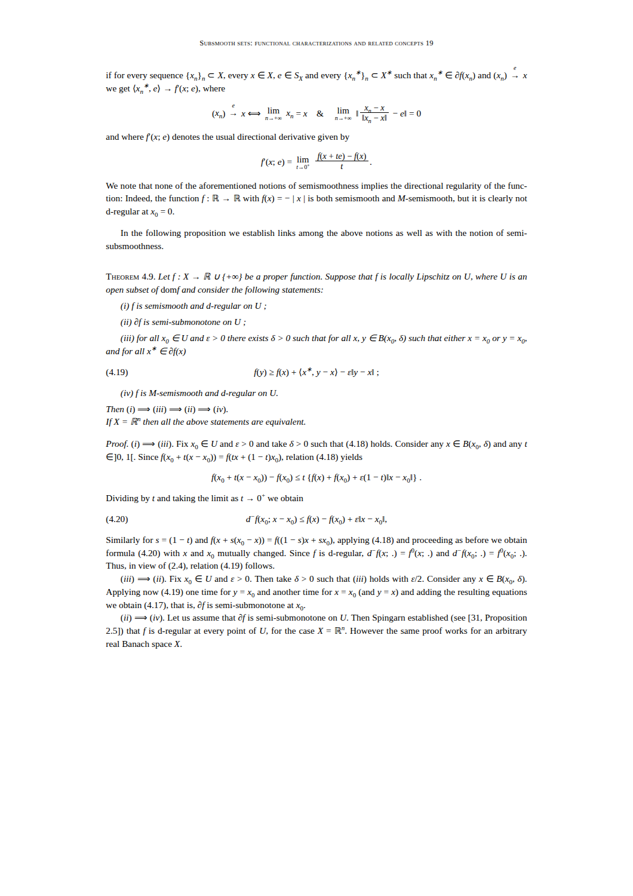Subsmooth sets: functional characterizations and related concepts 19
if for every sequence {xn}n ⊂ X, every x ∈ X, e ∈ SX and every {xn∗}n ⊂ X∗ such that xn∗ ∈ ∂f(xn) and (xn) e→ x we get ⟨xn∗, e⟩ → f′(x; e), where
(xn) e→ x ⟺ lim n→+∞ xn = x & lim n→+∞ ‖xn − x‖xn − x‖ − e‖ = 0
and where f′(x; e) denotes the usual directional derivative given by
f′(x; e) = lim t→0+ f(x + te) − f(x) t.
We note that none of the aforementioned notions of semismoothness implies the directional regularity of the function: Indeed, the function f : ℝ → ℝ with f(x) = − | x | is both semismooth and M-semismooth, but it is clearly not d-regular at x0 = 0.
In the following proposition we establish links among the above notions as well as with the notion of semi-subsmoothness.
Theorem 4.9. Let f : X → ℝ ∪ {+∞} be a proper function. Suppose that f is locally Lipschitz on U, where U is an open subset of dom f and consider the following statements:
(i) f is semismooth and d-regular on U ;
(ii) ∂f is semi-submonotone on U ;
(iii) for all x0 ∈ U and ε > 0 there exists δ > 0 such that for all x, y ∈ B(x0, δ) such that either x = x0 or y = x0, and for all x∗ ∈ ∂f(x)
(4.19) f(y) ≥ f(x) + ⟨x∗, y − x⟩ − ε‖y − x‖ ;
(iv) f is M-semismooth and d-regular on U.
Then (i) ⟹ (iii) ⟹ (ii) ⟹ (iv).
If X = ℝn then all the above statements are equivalent.
Proof. (i) ⟹ (iii). Fix x0 ∈ U and ε > 0 and take δ > 0 such that (4.18) holds. Consider any x ∈ B(x0, δ) and any t ∈]0, 1[. Since f(x0 + t(x − x0)) = f(tx + (1 − t)x0), relation (4.18) yields
f(x0 + t(x − x0)) − f(x0) ≤ t {f(x) + f(x0) + ε(1 − t)‖x − x0‖} .
Dividing by t and taking the limit as t → 0+ we obtain
(4.20) d−f(x0; x − x0) ≤ f(x) − f(x0) + ε‖x − x0‖,
Similarly for s = (1 − t) and f(x + s(x0 − x)) = f((1 − s)x + sx0), applying (4.18) and proceeding as before we obtain formula (4.20) with x and x0 mutually changed. Since f is d-regular, d−f(x; .) = f0(x; .) and d−f(x0; .) = f0(x0; .). Thus, in view of (2.4), relation (4.19) follows.
(iii) ⟹ (ii). Fix x0 ∈ U and ε > 0. Then take δ > 0 such that (iii) holds with ε/2. Consider any x ∈ B(x0, δ). Applying now (4.19) one time for y = x0 and another time for x = x0 (and y = x) and adding the resulting equations we obtain (4.17), that is, ∂f is semi-submonotone at x0.
(ii) ⟹ (iv). Let us assume that ∂f is semi-submonotone on U. Then Spingarn established (see [31, Proposition 2.5]) that f is d-regular at every point of U, for the case X = ℝn. However the same proof works for an arbitrary real Banach space X.